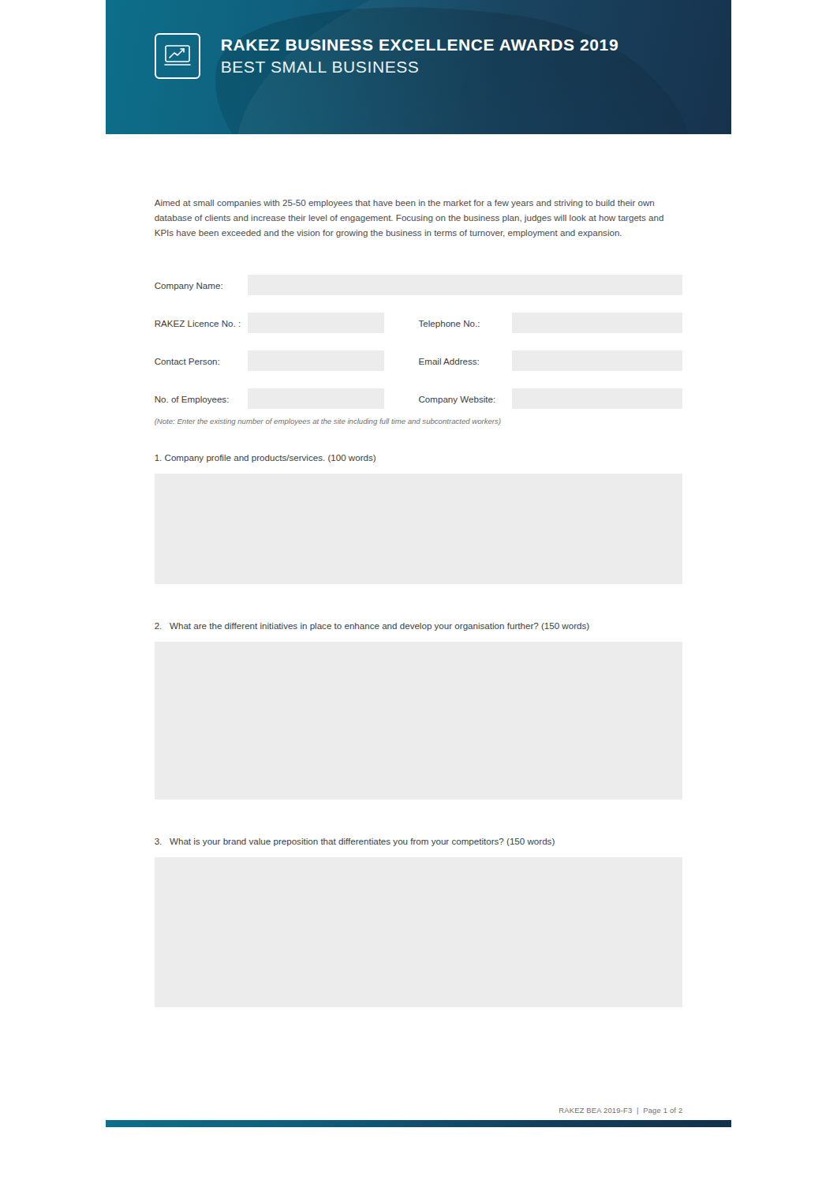RAKEZ Business Excellence Awards 2019
Best Small Business
Aimed at small companies with 25-50 employees that have been in the market for a few years and striving to build their own database of clients and increase their level of engagement. Focusing on the business plan, judges will look at how targets and KPIs have been exceeded and the vision for growing the business in terms of turnover, employment and expansion.
Company Name:
RAKEZ Licence No. :
Telephone No.:
Contact Person:
Email Address:
No. of Employees:
Company Website:
(Note: Enter the existing number of employees at the site including full time and subcontracted workers)
1. Company profile and products/services. (100 words)
2. What are the different initiatives in place to enhance and develop your organisation further? (150 words)
3. What is your brand value preposition that differentiates you from your competitors? (150 words)
RAKEZ BEA 2019-F3 | Page 1 of 2